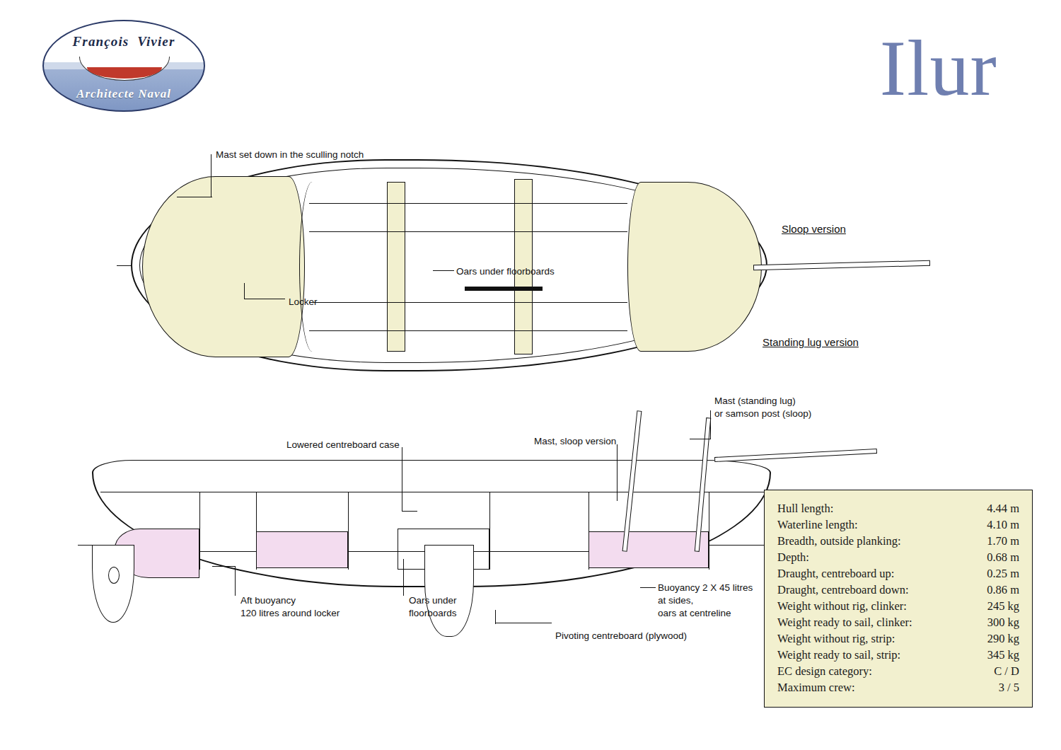François Vivier
Architecte Naval
Ilur
Mast set down in the sculling notch
Oars under floorboards
Locker
Sloop version
Standing lug version
Lowered centreboard case
Mast, sloop version
Mast (standing lug)
or samson post (sloop)
Buoyancy 2 X 45 litres
at sides,
oars at centreline
Aft buoyancy
120 litres around locker
Oars under
floorboards
Pivoting centreboard (plywood)
| Hull length: | 4.44 m |
| Waterline length: | 4.10 m |
| Breadth, outside planking: | 1.70 m |
| Depth: | 0.68 m |
| Draught, centreboard up: | 0.25 m |
| Draught, centreboard down: | 0.86 m |
| Weight without rig, clinker: | 245 kg |
| Weight ready to sail, clinker: | 300 kg |
| Weight without rig, strip: | 290 kg |
| Weight ready to sail, strip: | 345 kg |
| EC design category: | C / D |
| Maximum crew: | 3 / 5 |